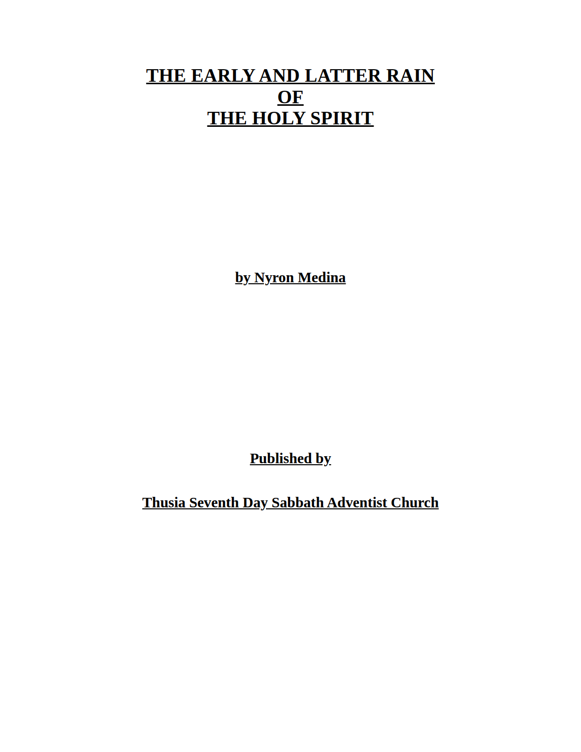THE EARLY AND LATTER RAIN OF
THE HOLY SPIRIT
by Nyron Medina
Published by
Thusia Seventh Day Sabbath Adventist Church